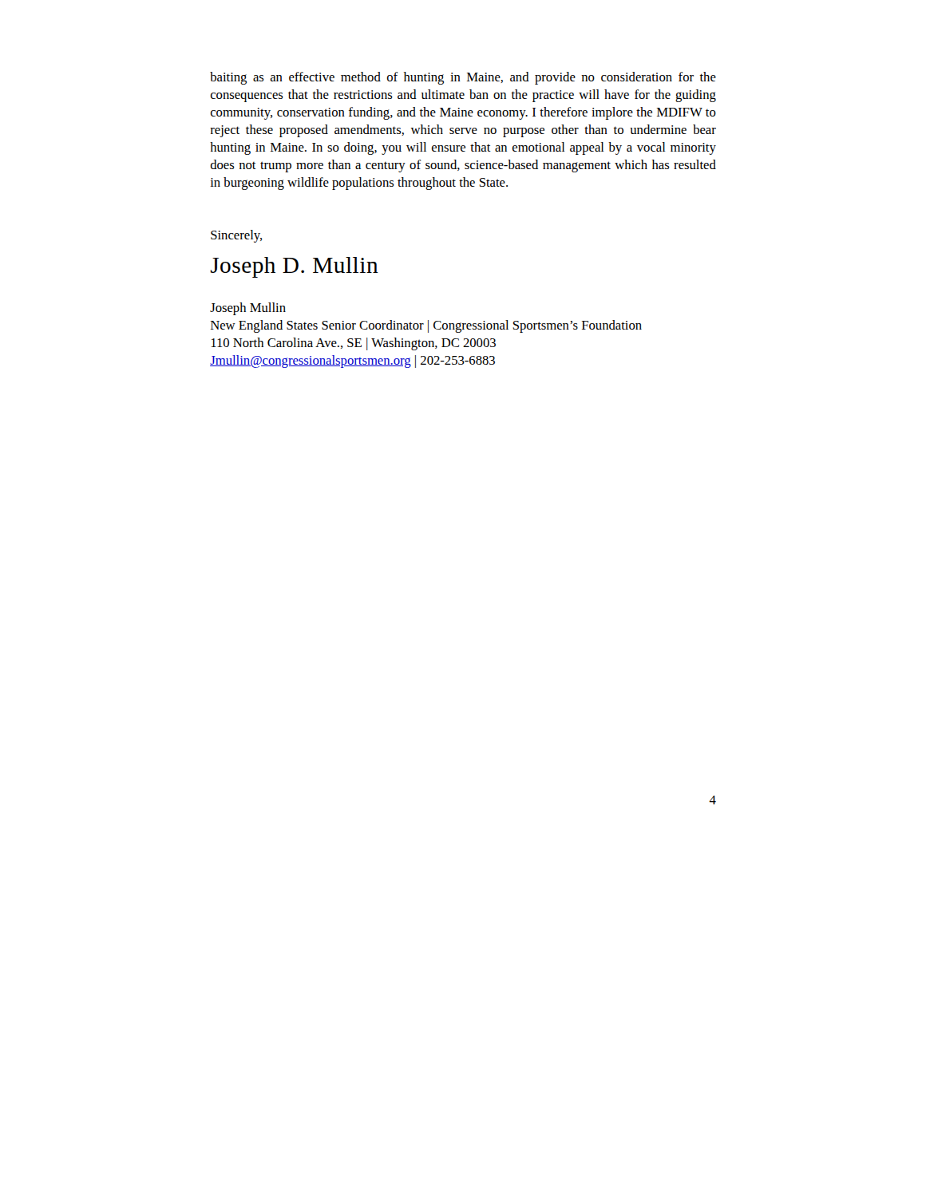baiting as an effective method of hunting in Maine, and provide no consideration for the consequences that the restrictions and ultimate ban on the practice will have for the guiding community, conservation funding, and the Maine economy. I therefore implore the MDIFW to reject these proposed amendments, which serve no purpose other than to undermine bear hunting in Maine. In so doing, you will ensure that an emotional appeal by a vocal minority does not trump more than a century of sound, science-based management which has resulted in burgeoning wildlife populations throughout the State.
Sincerely,
Joseph D. Mullin
Joseph Mullin
New England States Senior Coordinator | Congressional Sportsmen’s Foundation
110 North Carolina Ave., SE | Washington, DC 20003
Jmullin@congressionalsportsmen.org | 202-253-6883
4